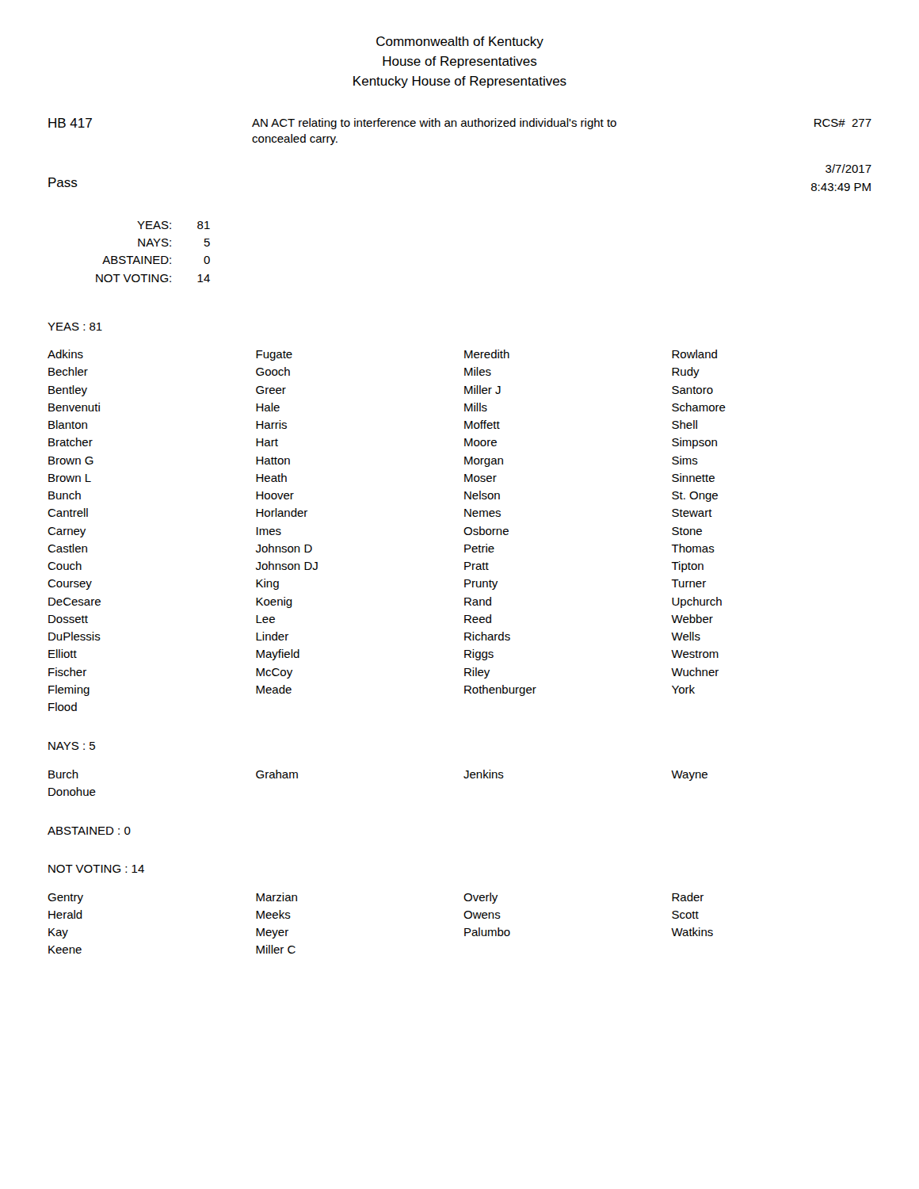Commonwealth of Kentucky
House of Representatives
Kentucky House of Representatives
HB 417
AN ACT relating to interference with an authorized individual's right to concealed carry.
RCS# 277
3/7/2017
8:43:49 PM
Pass
| YEAS: | 81 |
| NAYS: | 5 |
| ABSTAINED: | 0 |
| NOT VOTING: | 14 |
YEAS : 81
Adkins Bechler Bentley Benvenuti Blanton Bratcher Brown G Brown L Bunch Cantrell Carney Castlen Couch Coursey DeCesare Dossett DuPlessis Elliott Fischer Fleming Flood Fugate Gooch Greer Hale Harris Hart Hatton Heath Hoover Horlander Imes Johnson D Johnson DJ King Koenig Lee Linder Mayfield McCoy Meade Meredith Miles Miller J Mills Moffett Moore Morgan Moser Nelson Nemes Osborne Petrie Pratt Prunty Rand Reed Richards Riggs Riley Rothenburger Rowland Rudy Santoro Schamore Shell Simpson Sims Sinnette St. Onge Stewart Stone Thomas Tipton Turner Upchurch Webber Wells Westrom Wuchner York
NAYS : 5
Burch Donohue Graham Jenkins Wayne
ABSTAINED : 0
NOT VOTING : 14
Gentry Herald Kay Keene Marzian Meeks Meyer Miller C Overly Owens Palumbo Rader Scott Watkins